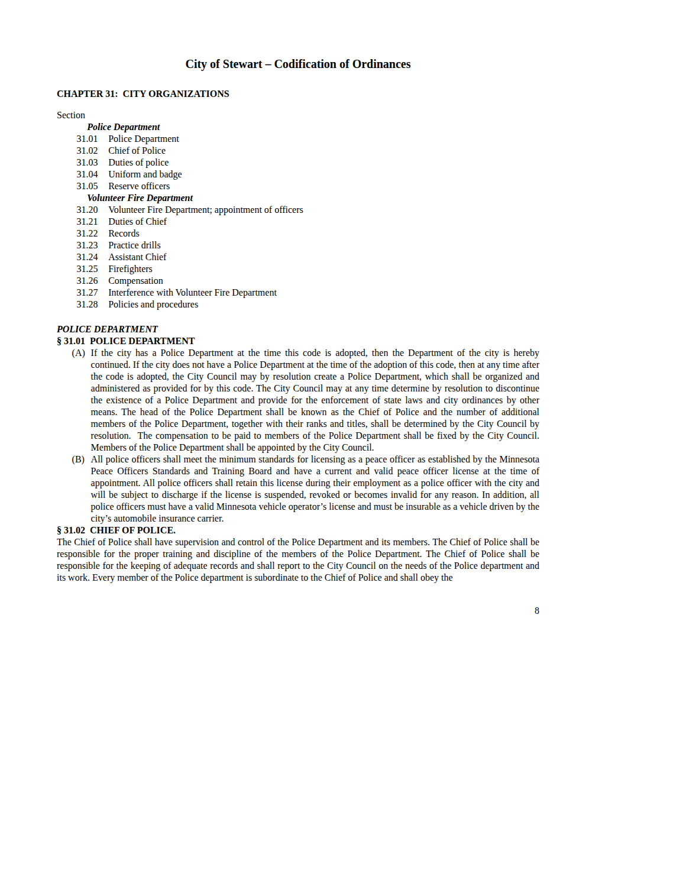City of Stewart – Codification of Ordinances
CHAPTER 31: CITY ORGANIZATIONS
Section
Police Department
| 31.01 | Police Department |
| 31.02 | Chief of Police |
| 31.03 | Duties of police |
| 31.04 | Uniform and badge |
| 31.05 | Reserve officers |
Volunteer Fire Department
| 31.20 | Volunteer Fire Department; appointment of officers |
| 31.21 | Duties of Chief |
| 31.22 | Records |
| 31.23 | Practice drills |
| 31.24 | Assistant Chief |
| 31.25 | Firefighters |
| 31.26 | Compensation |
| 31.27 | Interference with Volunteer Fire Department |
| 31.28 | Policies and procedures |
POLICE DEPARTMENT
§ 31.01 POLICE DEPARTMENT
(A) If the city has a Police Department at the time this code is adopted, then the Department of the city is hereby continued. If the city does not have a Police Department at the time of the adoption of this code, then at any time after the code is adopted, the City Council may by resolution create a Police Department, which shall be organized and administered as provided for by this code. The City Council may at any time determine by resolution to discontinue the existence of a Police Department and provide for the enforcement of state laws and city ordinances by other means. The head of the Police Department shall be known as the Chief of Police and the number of additional members of the Police Department, together with their ranks and titles, shall be determined by the City Council by resolution. The compensation to be paid to members of the Police Department shall be fixed by the City Council. Members of the Police Department shall be appointed by the City Council.
(B) All police officers shall meet the minimum standards for licensing as a peace officer as established by the Minnesota Peace Officers Standards and Training Board and have a current and valid peace officer license at the time of appointment. All police officers shall retain this license during their employment as a police officer with the city and will be subject to discharge if the license is suspended, revoked or becomes invalid for any reason. In addition, all police officers must have a valid Minnesota vehicle operator’s license and must be insurable as a vehicle driven by the city’s automobile insurance carrier.
§ 31.02 CHIEF OF POLICE.
The Chief of Police shall have supervision and control of the Police Department and its members. The Chief of Police shall be responsible for the proper training and discipline of the members of the Police Department. The Chief of Police shall be responsible for the keeping of adequate records and shall report to the City Council on the needs of the Police department and its work. Every member of the Police department is subordinate to the Chief of Police and shall obey the
8